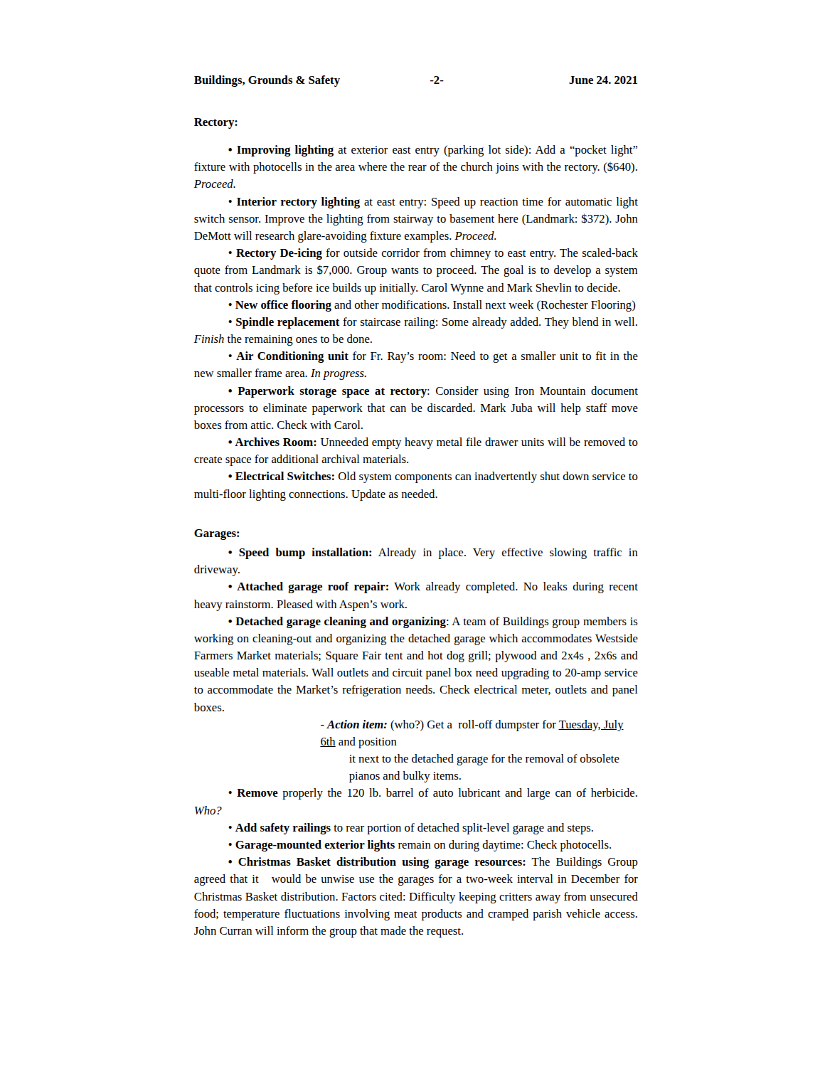Buildings, Grounds & Safety -2- June 24. 2021
Rectory:
• Improving lighting at exterior east entry (parking lot side): Add a “pocket light” fixture with photocells in the area where the rear of the church joins with the rectory. ($640). Proceed.
• Interior rectory lighting at east entry: Speed up reaction time for automatic light switch sensor. Improve the lighting from stairway to basement here (Landmark: $372). John DeMott will research glare-avoiding fixture examples. Proceed.
• Rectory De-icing for outside corridor from chimney to east entry. The scaled-back quote from Landmark is $7,000. Group wants to proceed. The goal is to develop a system that controls icing before ice builds up initially. Carol Wynne and Mark Shevlin to decide.
• New office flooring and other modifications. Install next week (Rochester Flooring)
• Spindle replacement for staircase railing: Some already added. They blend in well. Finish the remaining ones to be done.
• Air Conditioning unit for Fr. Ray’s room: Need to get a smaller unit to fit in the new smaller frame area. In progress.
• Paperwork storage space at rectory: Consider using Iron Mountain document processors to eliminate paperwork that can be discarded. Mark Juba will help staff move boxes from attic. Check with Carol.
• Archives Room: Unneeded empty heavy metal file drawer units will be removed to create space for additional archival materials.
• Electrical Switches: Old system components can inadvertently shut down service to multi-floor lighting connections. Update as needed.
Garages:
• Speed bump installation: Already in place. Very effective slowing traffic in driveway.
• Attached garage roof repair: Work already completed. No leaks during recent heavy rainstorm. Pleased with Aspen’s work.
• Detached garage cleaning and organizing: A team of Buildings group members is working on cleaning-out and organizing the detached garage which accommodates Westside Farmers Market materials; Square Fair tent and hot dog grill; plywood and 2x4s , 2x6s and useable metal materials. Wall outlets and circuit panel box need upgrading to 20-amp service to accommodate the Market’s refrigeration needs. Check electrical meter, outlets and panel boxes.
- Action item: (who?) Get a roll-off dumpster for Tuesday, July 6th and position it next to the detached garage for the removal of obsolete pianos and bulky items.
• Remove properly the 120 lb. barrel of auto lubricant and large can of herbicide. Who?
• Add safety railings to rear portion of detached split-level garage and steps.
• Garage-mounted exterior lights remain on during daytime: Check photocells.
• Christmas Basket distribution using garage resources: The Buildings Group agreed that it would be unwise use the garages for a two-week interval in December for Christmas Basket distribution. Factors cited: Difficulty keeping critters away from unsecured food; temperature fluctuations involving meat products and cramped parish vehicle access. John Curran will inform the group that made the request.